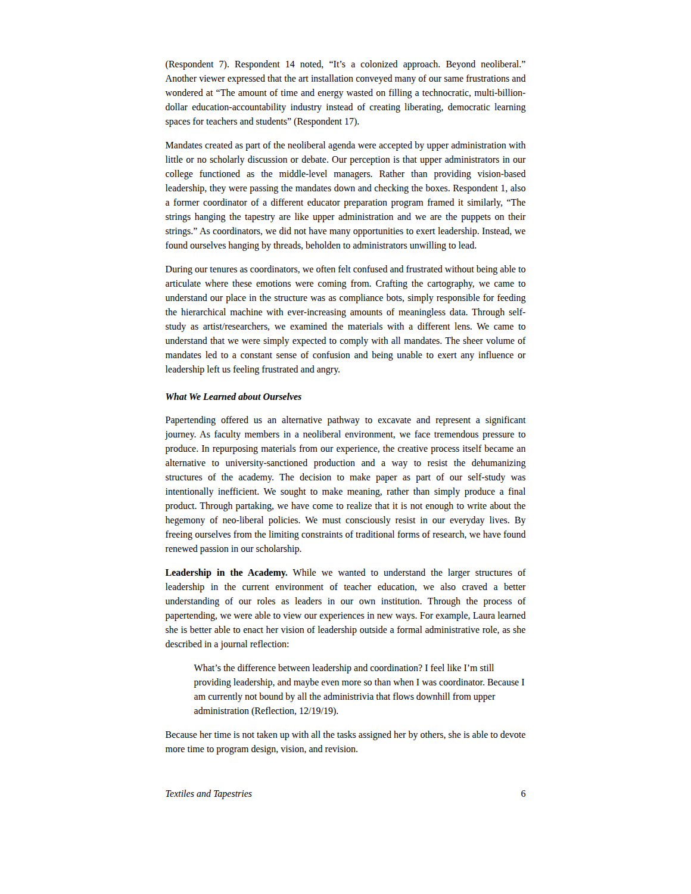(Respondent 7). Respondent 14 noted, “It’s a colonized approach. Beyond neoliberal.” Another viewer expressed that the art installation conveyed many of our same frustrations and wondered at “The amount of time and energy wasted on filling a technocratic, multi-billion-dollar education-accountability industry instead of creating liberating, democratic learning spaces for teachers and students” (Respondent 17).
Mandates created as part of the neoliberal agenda were accepted by upper administration with little or no scholarly discussion or debate. Our perception is that upper administrators in our college functioned as the middle-level managers. Rather than providing vision-based leadership, they were passing the mandates down and checking the boxes. Respondent 1, also a former coordinator of a different educator preparation program framed it similarly, “The strings hanging the tapestry are like upper administration and we are the puppets on their strings.” As coordinators, we did not have many opportunities to exert leadership. Instead, we found ourselves hanging by threads, beholden to administrators unwilling to lead.
During our tenures as coordinators, we often felt confused and frustrated without being able to articulate where these emotions were coming from. Crafting the cartography, we came to understand our place in the structure was as compliance bots, simply responsible for feeding the hierarchical machine with ever-increasing amounts of meaningless data. Through self-study as artist/researchers, we examined the materials with a different lens. We came to understand that we were simply expected to comply with all mandates. The sheer volume of mandates led to a constant sense of confusion and being unable to exert any influence or leadership left us feeling frustrated and angry.
What We Learned about Ourselves
Papertending offered us an alternative pathway to excavate and represent a significant journey. As faculty members in a neoliberal environment, we face tremendous pressure to produce. In repurposing materials from our experience, the creative process itself became an alternative to university-sanctioned production and a way to resist the dehumanizing structures of the academy. The decision to make paper as part of our self-study was intentionally inefficient. We sought to make meaning, rather than simply produce a final product. Through partaking, we have come to realize that it is not enough to write about the hegemony of neo-liberal policies. We must consciously resist in our everyday lives. By freeing ourselves from the limiting constraints of traditional forms of research, we have found renewed passion in our scholarship.
Leadership in the Academy. While we wanted to understand the larger structures of leadership in the current environment of teacher education, we also craved a better understanding of our roles as leaders in our own institution. Through the process of papertending, we were able to view our experiences in new ways. For example, Laura learned she is better able to enact her vision of leadership outside a formal administrative role, as she described in a journal reflection:
What’s the difference between leadership and coordination? I feel like I’m still providing leadership, and maybe even more so than when I was coordinator. Because I am currently not bound by all the administrivia that flows downhill from upper administration (Reflection, 12/19/19).
Because her time is not taken up with all the tasks assigned her by others, she is able to devote more time to program design, vision, and revision.
Textiles and Tapestries 6